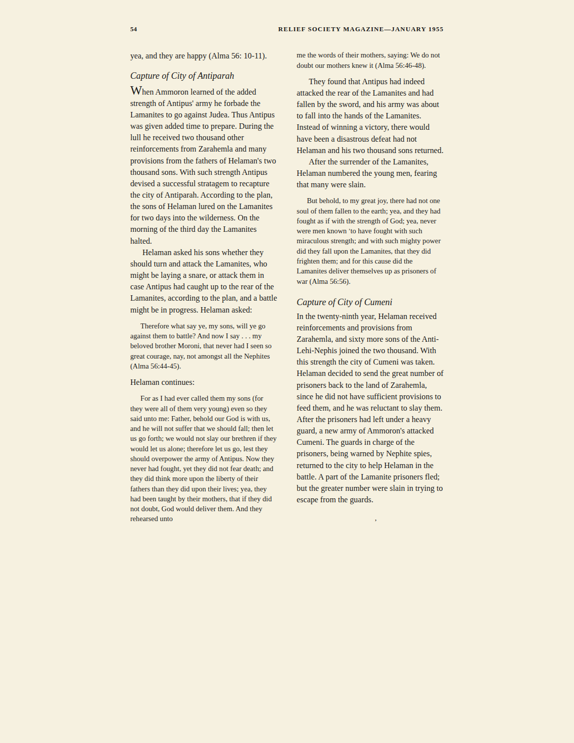54 Relief Society Magazine—January 1955
yea, and they are happy (Alma 56: 10-11).
Capture of City of Antiparah
When Ammoron learned of the added strength of Antipus' army he forbade the Lamanites to go against Judea. Thus Antipus was given added time to prepare. During the lull he received two thousand other reinforcements from Zarahemla and many provisions from the fathers of Helaman's two thousand sons. With such strength Antipus devised a successful stratagem to recapture the city of Antiparah. According to the plan, the sons of Helaman lured on the Lamanites for two days into the wilderness. On the morning of the third day the Lamanites halted.
Helaman asked his sons whether they should turn and attack the Lamanites, who might be laying a snare, or attack them in case Antipus had caught up to the rear of the Lamanites, according to the plan, and a battle might be in progress. Helaman asked:
Therefore what say ye, my sons, will ye go against them to battle? And now I say . . . my beloved brother Moroni, that never had I seen so great courage, nay, not amongst all the Nephites (Alma 56:44-45).
Helaman continues:
For as I had ever called them my sons (for they were all of them very young) even so they said unto me: Father, behold our God is with us, and he will not suffer that we should fall; then let us go forth; we would not slay our brethren if they would let us alone; therefore let us go, lest they should overpower the army of Antipus. Now they never had fought, yet they did not fear death; and they did think more upon the liberty of their fathers than they did upon their lives; yea, they had been taught by their mothers, that if they did not doubt, God would deliver them. And they rehearsed unto
me the words of their mothers, saying: We do not doubt our mothers knew it (Alma 56:46-48).
They found that Antipus had indeed attacked the rear of the Lamanites and had fallen by the sword, and his army was about to fall into the hands of the Lamanites. Instead of winning a victory, there would have been a disastrous defeat had not Helaman and his two thousand sons returned.
After the surrender of the Lamanites, Helaman numbered the young men, fearing that many were slain.
But behold, to my great joy, there had not one soul of them fallen to the earth; yea, and they had fought as if with the strength of God; yea, never were men known ’to have fought with such miraculous strength; and with such mighty power did they fall upon the Lamanites, that they did frighten them; and for this cause did the Lamanites deliver themselves up as prisoners of war (Alma 56:56).
Capture of City of Cumeni
In the twenty-ninth year, Helaman received reinforcements and provisions from Zarahemla, and sixty more sons of the Anti-Lehi-Nephis joined the two thousand. With this strength the city of Cumeni was taken. Helaman decided to send the great number of prisoners back to the land of Zarahemla, since he did not have sufficient provisions to feed them, and he was reluctant to slay them. After the prisoners had left under a heavy guard, a new army of Ammoron's attacked Cumeni. The guards in charge of the prisoners, being warned by Nephite spies, returned to the city to help Helaman in the battle. A part of the Lamanite prisoners fled; but the greater number were slain in trying to escape from the guards.
’